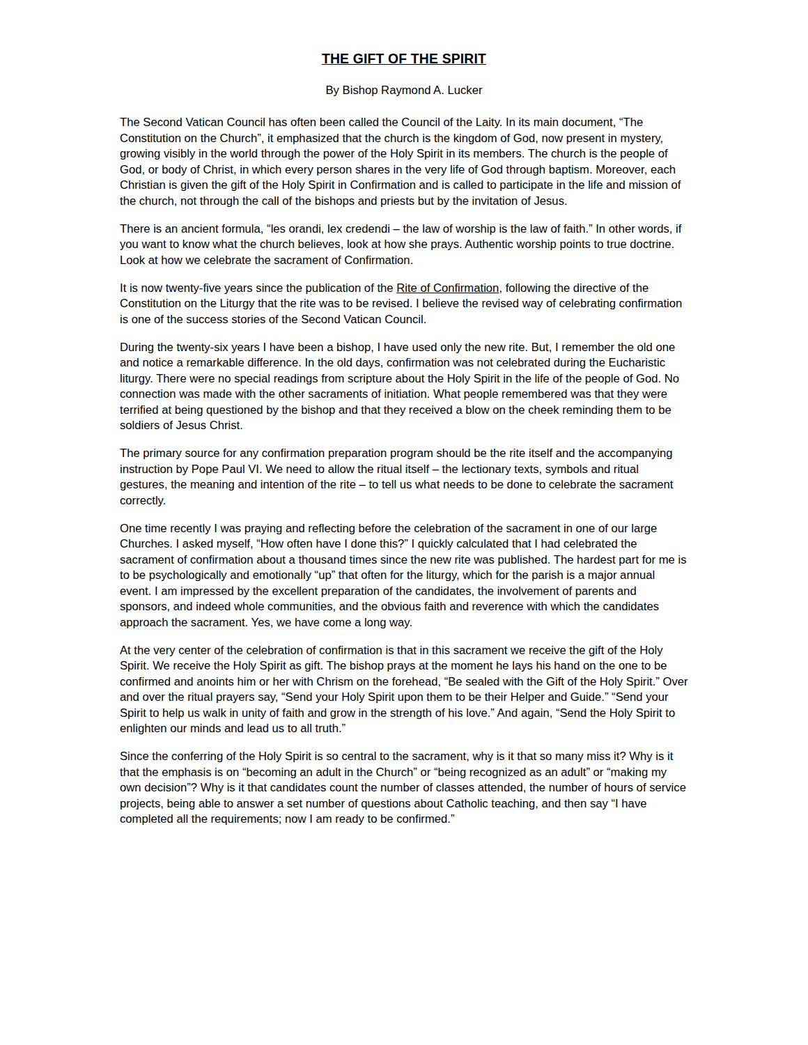THE GIFT OF THE SPIRIT
By Bishop Raymond A. Lucker
The Second Vatican Council has often been called the Council of the Laity. In its main document, “The Constitution on the Church”, it emphasized that the church is the kingdom of God, now present in mystery, growing visibly in the world through the power of the Holy Spirit in its members. The church is the people of God, or body of Christ, in which every person shares in the very life of God through baptism. Moreover, each Christian is given the gift of the Holy Spirit in Confirmation and is called to participate in the life and mission of the church, not through the call of the bishops and priests but by the invitation of Jesus.
There is an ancient formula, “les orandi, lex credendi – the law of worship is the law of faith.” In other words, if you want to know what the church believes, look at how she prays. Authentic worship points to true doctrine. Look at how we celebrate the sacrament of Confirmation.
It is now twenty-five years since the publication of the Rite of Confirmation, following the directive of the Constitution on the Liturgy that the rite was to be revised. I believe the revised way of celebrating confirmation is one of the success stories of the Second Vatican Council.
During the twenty-six years I have been a bishop, I have used only the new rite. But, I remember the old one and notice a remarkable difference. In the old days, confirmation was not celebrated during the Eucharistic liturgy. There were no special readings from scripture about the Holy Spirit in the life of the people of God. No connection was made with the other sacraments of initiation. What people remembered was that they were terrified at being questioned by the bishop and that they received a blow on the cheek reminding them to be soldiers of Jesus Christ.
The primary source for any confirmation preparation program should be the rite itself and the accompanying instruction by Pope Paul VI. We need to allow the ritual itself – the lectionary texts, symbols and ritual gestures, the meaning and intention of the rite – to tell us what needs to be done to celebrate the sacrament correctly.
One time recently I was praying and reflecting before the celebration of the sacrament in one of our large Churches. I asked myself, “How often have I done this?” I quickly calculated that I had celebrated the sacrament of confirmation about a thousand times since the new rite was published. The hardest part for me is to be psychologically and emotionally “up” that often for the liturgy, which for the parish is a major annual event. I am impressed by the excellent preparation of the candidates, the involvement of parents and sponsors, and indeed whole communities, and the obvious faith and reverence with which the candidates approach the sacrament. Yes, we have come a long way.
At the very center of the celebration of confirmation is that in this sacrament we receive the gift of the Holy Spirit. We receive the Holy Spirit as gift. The bishop prays at the moment he lays his hand on the one to be confirmed and anoints him or her with Chrism on the forehead, “Be sealed with the Gift of the Holy Spirit.” Over and over the ritual prayers say, “Send your Holy Spirit upon them to be their Helper and Guide.” “Send your Spirit to help us walk in unity of faith and grow in the strength of his love.” And again, “Send the Holy Spirit to enlighten our minds and lead us to all truth.”
Since the conferring of the Holy Spirit is so central to the sacrament, why is it that so many miss it? Why is it that the emphasis is on “becoming an adult in the Church” or “being recognized as an adult” or “making my own decision”? Why is it that candidates count the number of classes attended, the number of hours of service projects, being able to answer a set number of questions about Catholic teaching, and then say “I have completed all the requirements; now I am ready to be confirmed.”